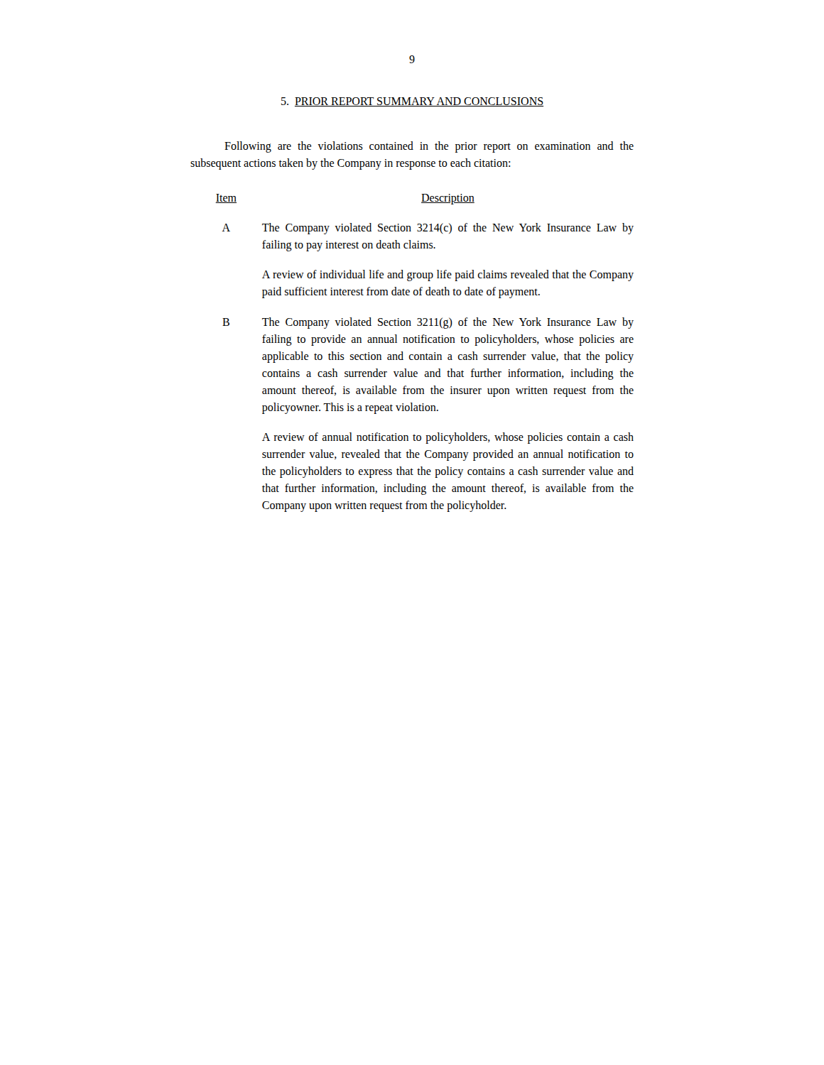9
5. PRIOR REPORT SUMMARY AND CONCLUSIONS
Following are the violations contained in the prior report on examination and the subsequent actions taken by the Company in response to each citation:
| Item | Description |
| --- | --- |
| A | The Company violated Section 3214(c) of the New York Insurance Law by failing to pay interest on death claims. A review of individual life and group life paid claims revealed that the Company paid sufficient interest from date of death to date of payment. |
| B | The Company violated Section 3211(g) of the New York Insurance Law by failing to provide an annual notification to policyholders, whose policies are applicable to this section and contain a cash surrender value, that the policy contains a cash surrender value and that further information, including the amount thereof, is available from the insurer upon written request from the policyowner. This is a repeat violation. A review of annual notification to policyholders, whose policies contain a cash surrender value, revealed that the Company provided an annual notification to the policyholders to express that the policy contains a cash surrender value and that further information, including the amount thereof, is available from the Company upon written request from the policyholder. |